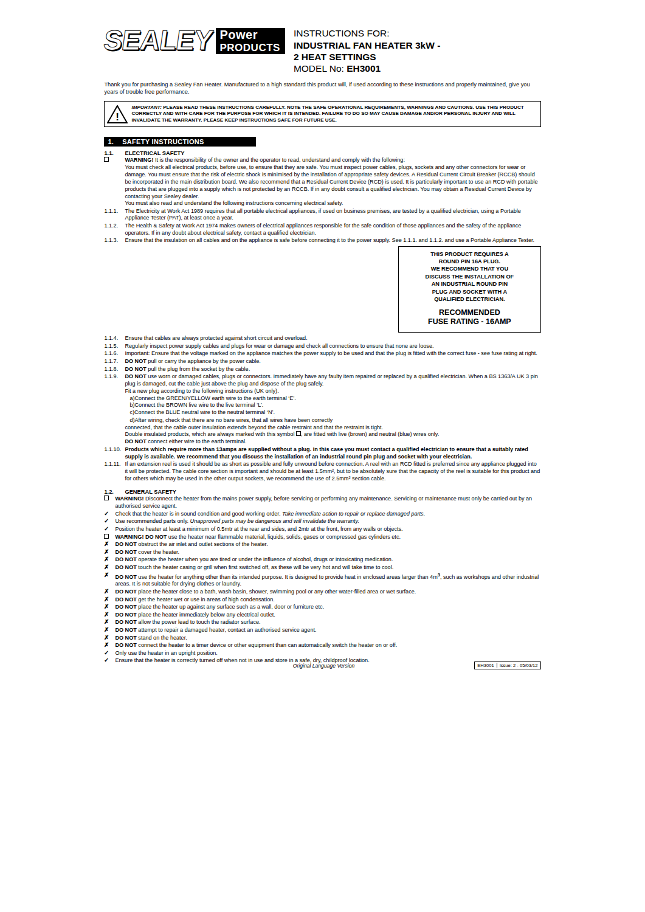SEALEY
Power
PRODUCTS
INSTRUCTIONS FOR:
INDUSTRIAL FAN HEATER 3kW -
2 HEAT SETTINGS
MODEL No: EH3001
Thank you for purchasing a Sealey Fan Heater. Manufactured to a high standard this product will, if used according to these instructions and properly maintained, give you years of trouble free performance.
!
IMPORTANT: PLEASE READ THESE INSTRUCTIONS CAREFULLY. NOTE THE SAFE OPERATIONAL REQUIREMENTS, WARNINGS AND CAUTIONS. USE THIS PRODUCT CORRECTLY AND WITH CARE FOR THE PURPOSE FOR WHICH IT IS INTENDED. FAILURE TO DO SO MAY CAUSE DAMAGE AND/OR PERSONAL INJURY AND WILL INVALIDATE THE WARRANTY. PLEASE KEEP INSTRUCTIONS SAFE FOR FUTURE USE.
1. SAFETY INSTRUCTIONS
1.1. ELECTRICAL SAFETY
WARNING! It is the responsibility of the owner and the operator to read, understand and comply with the following:
You must check all electrical products, before use, to ensure that they are safe. You must inspect power cables, plugs, sockets and any other connectors for wear or damage. You must ensure that the risk of electric shock is minimised by the installation of appropriate safety devices. A Residual Current Circuit Breaker (RCCB) should be incorporated in the main distribution board. We also recommend that a Residual Current Device (RCD) is used. It is particularly important to use an RCD with portable products that are plugged into a supply which is not protected by an RCCB. If in any doubt consult a qualified electrician. You may obtain a Residual Current Device by contacting your Sealey dealer.
You must also read and understand the following instructions concerning electrical safety.
| 1.1.1. | The Electricity at Work Act 1989 requires that all portable electrical appliances, if used on business premises, are tested by a qualified electrician, using a Portable Appliance Tester (PAT), at least once a year. |
| 1.1.2. | The Health & Safety at Work Act 1974 makes owners of electrical appliances responsible for the safe condition of those appliances and the safety of the appliance operators. If in any doubt about electrical safety, contact a qualified electrician. |
| 1.1.3. | Ensure that the insulation on all cables and on the appliance is safe before connecting it to the power supply. See 1.1.1. and 1.1.2. and use a Portable Appliance Tester. |
THIS PRODUCT REQUIRES A
ROUND PIN 16A PLUG.
WE RECOMMEND THAT YOU
DISCUSS THE INSTALLATION OF
AN INDUSTRIAL ROUND PIN
PLUG AND SOCKET WITH A
QUALIFIED ELECTRICIAN.
RECOMMENDED
FUSE RATING - 16AMP
| 1.1.4. | Ensure that cables are always protected against short circuit and overload. |
| 1.1.5. | Regularly inspect power supply cables and plugs for wear or damage and check all connections to ensure that none are loose. |
| 1.1.6. | Important: Ensure that the voltage marked on the appliance matches the power supply to be used and that the plug is fitted with the correct fuse - see fuse rating at right. |
| 1.1.7. | DO NOT pull or carry the appliance by the power cable. |
| 1.1.8. | DO NOT pull the plug from the socket by the cable. |
| 1.1.9. | DO NOT use worn or damaged cables, plugs or connectors. Immediately have any faulty item repaired or replaced by a qualified electrician. When a BS 1363/A UK 3 pin plug is damaged, cut the cable just above the plug and dispose of the plug safely. Fit a new plug according to the following instructions (UK only). a)Connect the GREEN/YELLOW earth wire to the earth terminal ‘E’. b)Connect the BROWN live wire to the live terminal ‘L’. c)Connect the BLUE neutral wire to the neutral terminal ‘N’. |
| | d)After wiring, check that there are no bare wires, that all wires have been correctly connected, that the cable outer insulation extends beyond the cable restraint and that the restraint is tight. Double insulated products, which are always marked with this symbol , are fitted with live (brown) and neutral (blue) wires only. DO NOT connect either wire to the earth terminal. |
| 1.1.10. | Products which require more than 13amps are supplied without a plug. In this case you must contact a qualified electrician to ensure that a suitably rated supply is available. We recommend that you discuss the installation of an industrial round pin plug and socket with your electrician. |
| 1.1.11. | If an extension reel is used it should be as short as possible and fully unwound before connection. A reel with an RCD fitted is preferred since any appliance plugged into it will be protected. The cable core section is important and should be at least 1.5mm², but to be absolutely sure that the capacity of the reel is suitable for this product and for others which may be used in the other output sockets, we recommend the use of 2.5mm² section cable. |
1.2. GENERAL SAFETY
| | WARNING! Disconnect the heater from the mains power supply, before servicing or performing any maintenance. Servicing or maintenance must only be carried out by an authorised service agent. |
| ✓ | Check that the heater is in sound condition and good working order. Take immediate action to repair or replace damaged parts. |
| ✓ | Use recommended parts only. Unapproved parts may be dangerous and will invalidate the warranty. |
| ✓ | Position the heater at least a minimum of 0.5mtr at the rear and sides, and 2mtr at the front, from any walls or objects. |
| | WARNING! DO NOT use the heater near flammable material, liquids, solids, gases or compressed gas cylinders etc. |
| ✗ | DO NOT obstruct the air inlet and outlet sections of the heater. |
| ✗ | DO NOT cover the heater. |
| ✗ | DO NOT operate the heater when you are tired or under the influence of alcohol, drugs or intoxicating medication. |
| ✗ | DO NOT touch the heater casing or grill when first switched off, as these will be very hot and will take time to cool. |
| ✗ | DO NOT use the heater for anything other than its intended purpose. It is designed to provide heat in enclosed areas larger than 4m 3 , such as workshops and other industrial areas. It is not suitable for drying clothes or laundry. |
| ✗ | DO NOT place the heater close to a bath, wash basin, shower, swimming pool or any other water-filled area or wet surface. |
| ✗ | DO NOT get the heater wet or use in areas of high condensation. |
| ✗ | DO NOT place the heater up against any surface such as a wall, door or furniture etc. |
| ✗ | DO NOT place the heater immediately below any electrical outlet. |
| ✗ | DO NOT allow the power lead to touch the radiator surface. |
| ✗ | DO NOT attempt to repair a damaged heater, contact an authorised service agent. |
| ✗ | DO NOT stand on the heater. |
| ✗ | DO NOT connect the heater to a timer device or other equipment than can automatically switch the heater on or off. |
| ✓ | Only use the heater in an upright position. |
| ✓ | Ensure that the heater is correctly turned off when not in use and store in a safe, dry, childproof location. |
Original Language Version
EH3001 Issue: 2 - 05/03/12